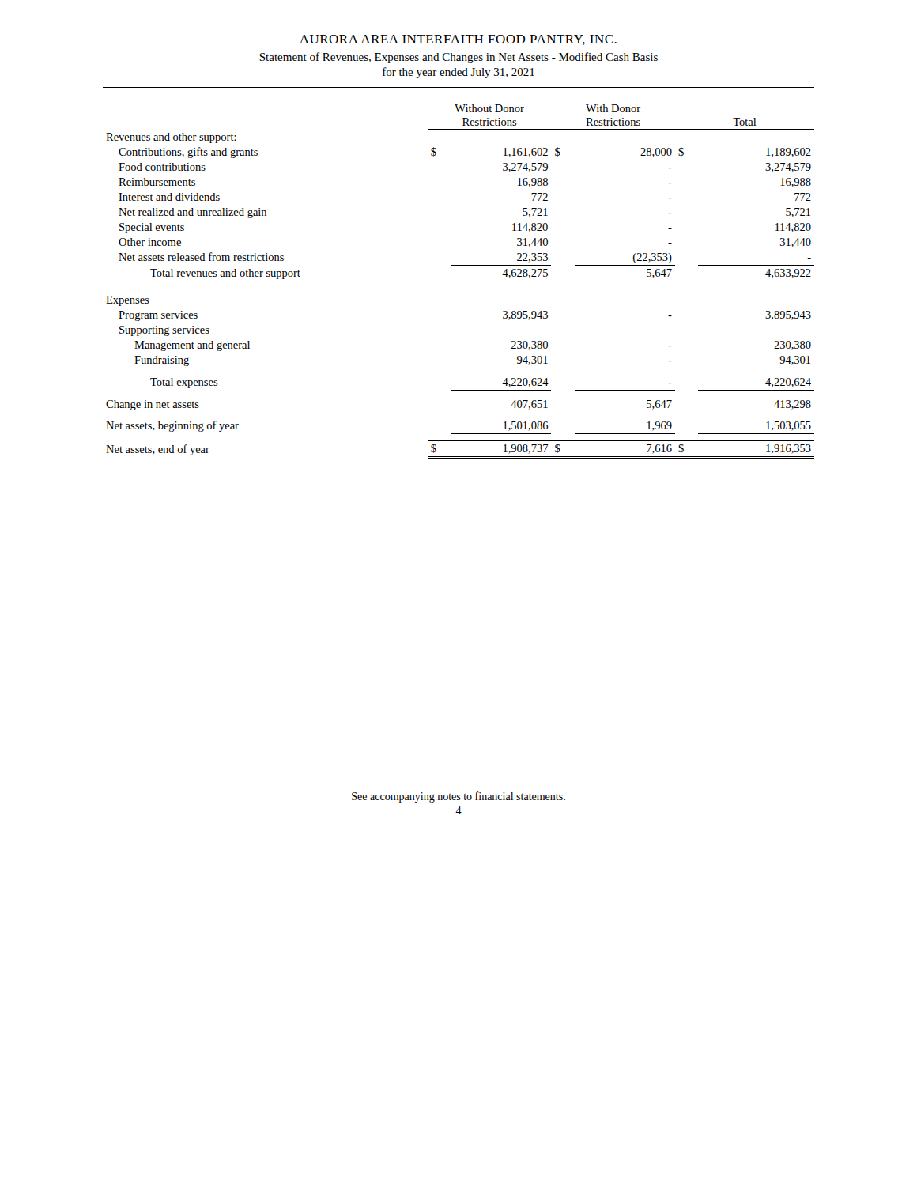AURORA AREA INTERFAITH FOOD PANTRY, INC.
Statement of Revenues, Expenses and Changes in Net Assets - Modified Cash Basis
for the year ended July 31, 2021
| | Without Donor | With Donor | |
| --- | --- | --- | --- |
| | Restrictions | Restrictions | Total |
| Revenues and other support: | |
| Contributions, gifts and grants | $ | 1,161,602 | $ | 28,000 | $ | 1,189,602 |
| Food contributions | | 3,274,579 | | - | | 3,274,579 |
| Reimbursements | | 16,988 | | - | | 16,988 |
| Interest and dividends | | 772 | | - | | 772 |
| Net realized and unrealized gain | | 5,721 | | - | | 5,721 |
| Special events | | 114,820 | | - | | 114,820 |
| Other income | | 31,440 | | - | | 31,440 |
| Net assets released from restrictions | | 22,353 | | (22,353) | | - |
| Total revenues and other support | | 4,628,275 | | 5,647 | | 4,633,922 |
| Expenses | |
| Program services | | 3,895,943 | | - | | 3,895,943 |
| Supporting services | |
| Management and general | | 230,380 | | - | | 230,380 |
| Fundraising | | 94,301 | | - | | 94,301 |
| Total expenses | | 4,220,624 | | - | | 4,220,624 |
| Change in net assets | | 407,651 | | 5,647 | | 413,298 |
| Net assets, beginning of year | | 1,501,086 | | 1,969 | | 1,503,055 |
| Net assets, end of year | $ | 1,908,737 | $ | 7,616 | $ | 1,916,353 |
See accompanying notes to financial statements.
4